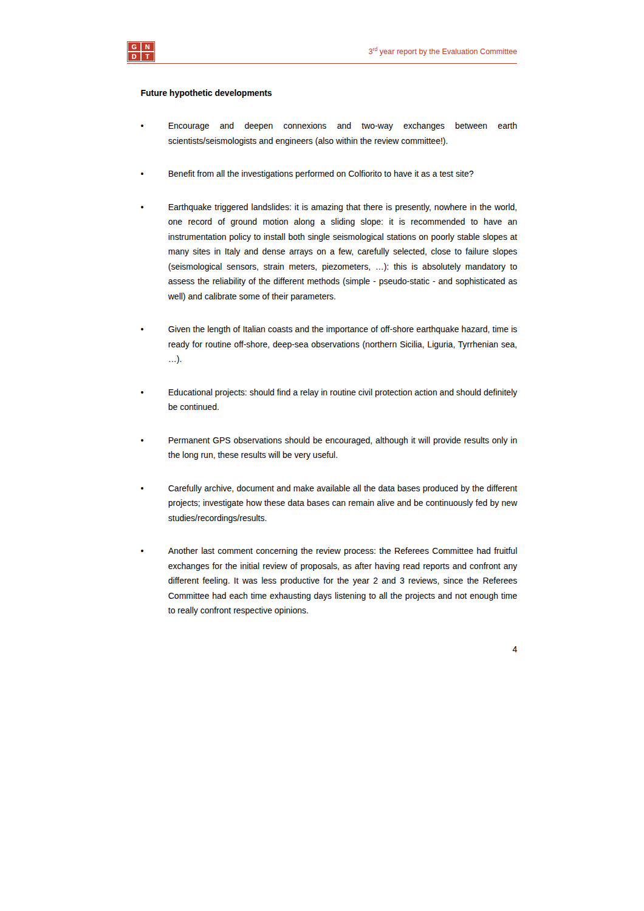GNDT
3rd year report by the Evaluation Committee
Future hypothetic developments
Encourage and deepen connexions and two-way exchanges between earth scientists/seismologists and engineers (also within the review committee!).
Benefit from all the investigations performed on Colfiorito to have it as a test site?
Earthquake triggered landslides: it is amazing that there is presently, nowhere in the world, one record of ground motion along a sliding slope: it is recommended to have an instrumentation policy to install both single seismological stations on poorly stable slopes at many sites in Italy and dense arrays on a few, carefully selected, close to failure slopes (seismological sensors, strain meters, piezometers, …): this is absolutely mandatory to assess the reliability of the different methods (simple - pseudo-static - and sophisticated as well) and calibrate some of their parameters.
Given the length of Italian coasts and the importance of off-shore earthquake hazard, time is ready for routine off-shore, deep-sea observations (northern Sicilia, Liguria, Tyrrhenian sea, …).
Educational projects: should find a relay in routine civil protection action and should definitely be continued.
Permanent GPS observations should be encouraged, although it will provide results only in the long run, these results will be very useful.
Carefully archive, document and make available all the data bases produced by the different projects; investigate how these data bases can remain alive and be continuously fed by new studies/recordings/results.
Another last comment concerning the review process: the Referees Committee had fruitful exchanges for the initial review of proposals, as after having read reports and confront any different feeling. It was less productive for the year 2 and 3 reviews, since the Referees Committee had each time exhausting days listening to all the projects and not enough time to really confront respective opinions.
4